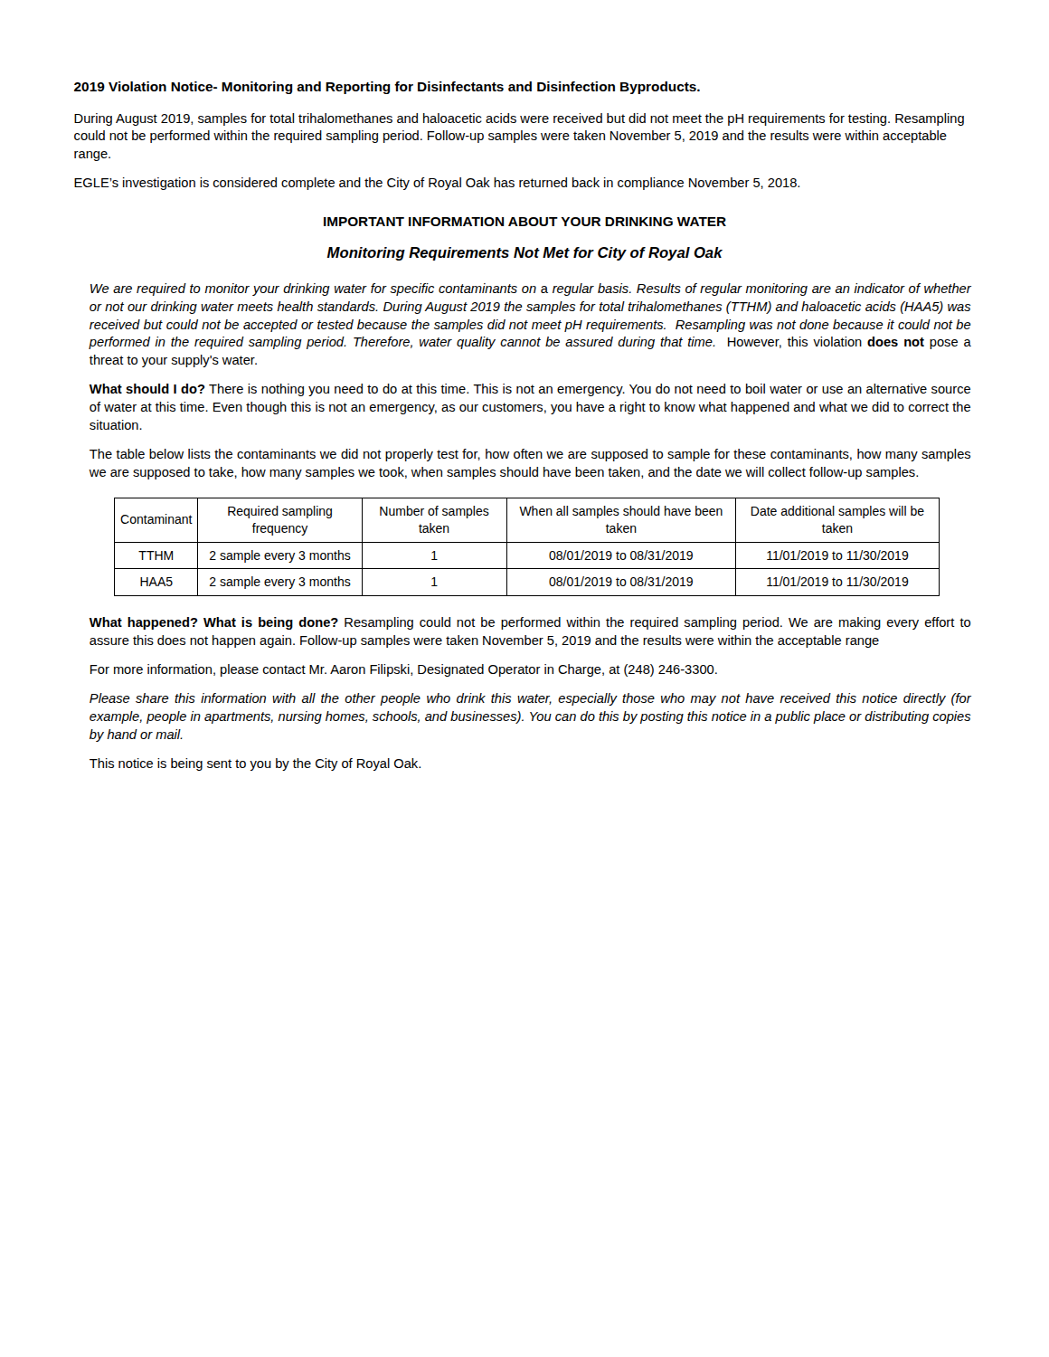2019 Violation Notice- Monitoring and Reporting for Disinfectants and Disinfection Byproducts.
During August 2019, samples for total trihalomethanes and haloacetic acids were received but did not meet the pH requirements for testing. Resampling could not be performed within the required sampling period. Follow-up samples were taken November 5, 2019 and the results were within acceptable range.
EGLE’s investigation is considered complete and the City of Royal Oak has returned back in compliance November 5, 2018.
IMPORTANT INFORMATION ABOUT YOUR DRINKING WATER
Monitoring Requirements Not Met for City of Royal Oak
We are required to monitor your drinking water for specific contaminants on a regular basis. Results of regular monitoring are an indicator of whether or not our drinking water meets health standards. During August 2019 the samples for total trihalomethanes (TTHM) and haloacetic acids (HAA5) was received but could not be accepted or tested because the samples did not meet pH requirements. Resampling was not done because it could not be performed in the required sampling period. Therefore, water quality cannot be assured during that time. However, this violation does not pose a threat to your supply's water.
What should I do? There is nothing you need to do at this time. This is not an emergency. You do not need to boil water or use an alternative source of water at this time. Even though this is not an emergency, as our customers, you have a right to know what happened and what we did to correct the situation.
The table below lists the contaminants we did not properly test for, how often we are supposed to sample for these contaminants, how many samples we are supposed to take, how many samples we took, when samples should have been taken, and the date we will collect follow-up samples.
| Contaminant | Required sampling frequency | Number of samples taken | When all samples should have been taken | Date additional samples will be taken |
| --- | --- | --- | --- | --- |
| TTHM | 2 sample every 3 months | 1 | 08/01/2019 to 08/31/2019 | 11/01/2019 to 11/30/2019 |
| HAA5 | 2 sample every 3 months | 1 | 08/01/2019 to 08/31/2019 | 11/01/2019 to 11/30/2019 |
What happened? What is being done? Resampling could not be performed within the required sampling period. We are making every effort to assure this does not happen again. Follow-up samples were taken November 5, 2019 and the results were within the acceptable range
For more information, please contact Mr. Aaron Filipski, Designated Operator in Charge, at (248) 246-3300.
Please share this information with all the other people who drink this water, especially those who may not have received this notice directly (for example, people in apartments, nursing homes, schools, and businesses). You can do this by posting this notice in a public place or distributing copies by hand or mail.
This notice is being sent to you by the City of Royal Oak.